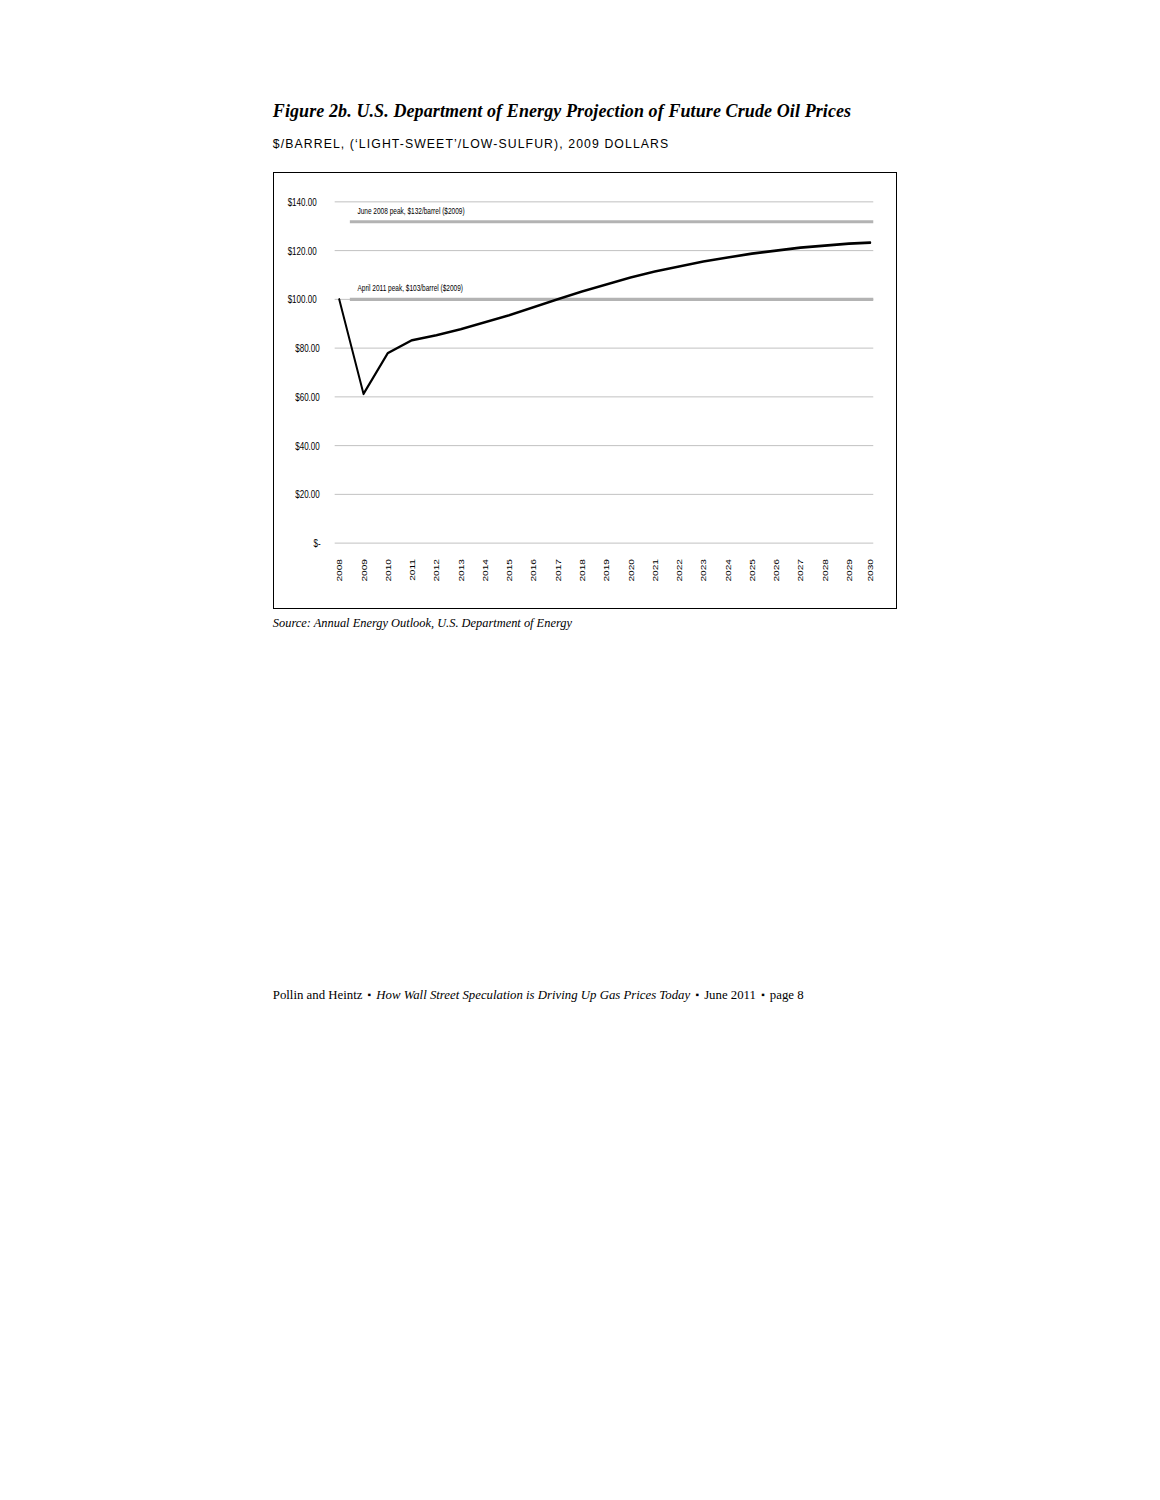Figure 2b. U.S. Department of Energy Projection of Future Crude Oil Prices
$/barrel, (‘light-sweet’/low-sulfur), 2009 dollars
$140.00 $120.00 $100.00 $80.00 $60.00 $40.00 $20.00 $- June 2008 peak, $132/barrel ($2009) April 2011 peak, $103/barrel ($2009) 2008 2009 2010 2011 2012 2013 2014 2015 2016 2017 2018 2019 2020 2021 2022 2023 2024 2025 2026 2027 2028 2029 2030
Source: Annual Energy Outlook, U.S. Department of Energy
Pollin and Heintz ▪ How Wall Street Speculation is Driving Up Gas Prices Today ▪ June 2011 ▪ page 8